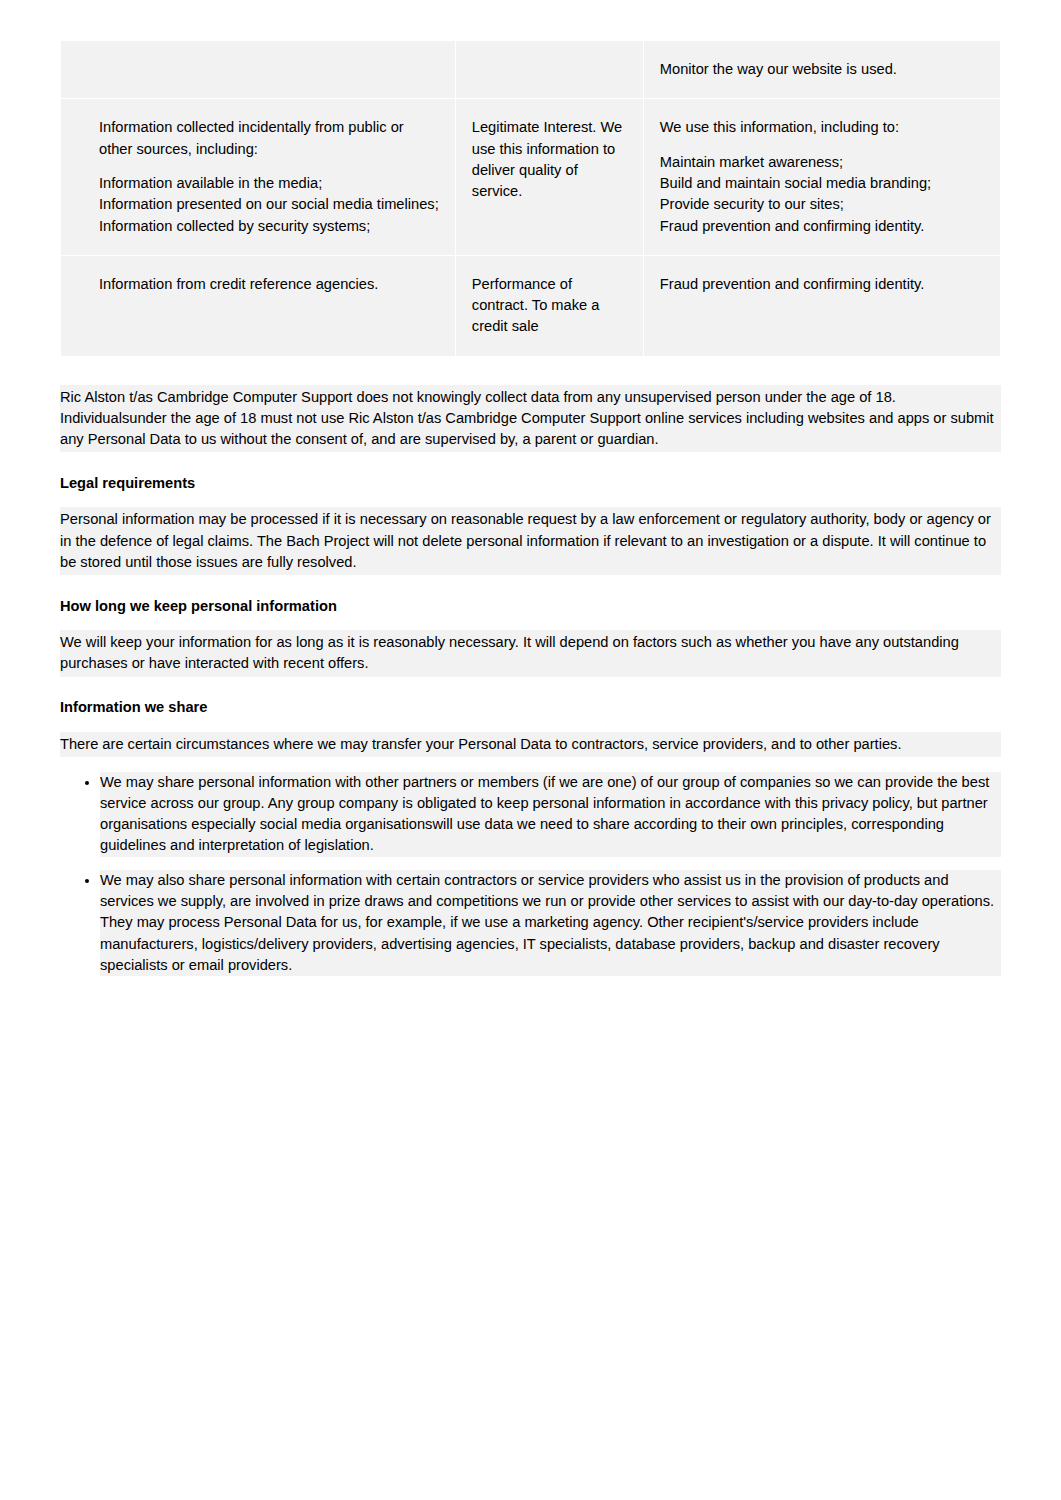| | | Monitor the way our website is used. |
| Information collected incidentally from public or other sources, including: Information available in the media; Information presented on our social media timelines; Information collected by security systems; | Legitimate Interest. We use this information to deliver quality of service. | We use this information, including to: Maintain market awareness; Build and maintain social media branding; Provide security to our sites; Fraud prevention and confirming identity. |
| Information from credit reference agencies. | Performance of contract. To make a credit sale | Fraud prevention and confirming identity. |
Ric Alston t/as Cambridge Computer Support does not knowingly collect data from any unsupervised person under the age of 18. Individualsunder the age of 18 must not use Ric Alston t/as Cambridge Computer Support online services including websites and apps or submit any Personal Data to us without the consent of, and are supervised by, a parent or guardian.
Legal requirements
Personal information may be processed if it is necessary on reasonable request by a law enforcement or regulatory authority, body or agency or in the defence of legal claims. The Bach Project will not delete personal information if relevant to an investigation or a dispute. It will continue to be stored until those issues are fully resolved.
How long we keep personal information
We will keep your information for as long as it is reasonably necessary. It will depend on factors such as whether you have any outstanding purchases or have interacted with recent offers.
Information we share
There are certain circumstances where we may transfer your Personal Data to contractors, service providers, and to other parties.
We may share personal information with other partners or members (if we are one) of our group of companies so we can provide the best service across our group. Any group company is obligated to keep personal information in accordance with this privacy policy, but partner organisations especially social media organisationswill use data we need to share according to their own principles, corresponding guidelines and interpretation of legislation.
We may also share personal information with certain contractors or service providers who assist us in the provision of products and services we supply, are involved in prize draws and competitions we run or provide other services to assist with our day-to-day operations. They may process Personal Data for us, for example, if we use a marketing agency. Other recipient's/service providers include manufacturers, logistics/delivery providers, advertising agencies, IT specialists, database providers, backup and disaster recovery specialists or email providers.